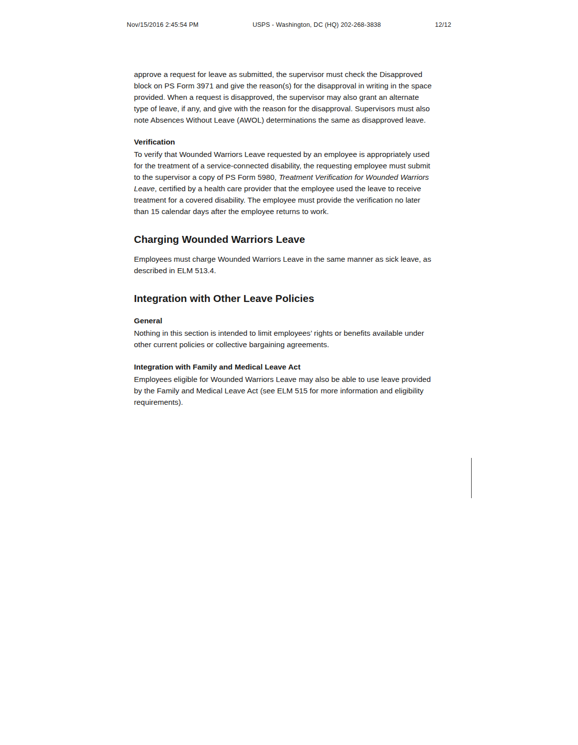Nov/15/2016 2:45:54 PM USPS - Washington, DC (HQ) 202-268-3838 12/12
approve a request for leave as submitted, the supervisor must check the Disapproved block on PS Form 3971 and give the reason(s) for the disapproval in writing in the space provided. When a request is disapproved, the supervisor may also grant an alternate type of leave, if any, and give with the reason for the disapproval. Supervisors must also note Absences Without Leave (AWOL) determinations the same as disapproved leave.
Verification
To verify that Wounded Warriors Leave requested by an employee is appropriately used for the treatment of a service-connected disability, the requesting employee must submit to the supervisor a copy of PS Form 5980, Treatment Verification for Wounded Warriors Leave, certified by a health care provider that the employee used the leave to receive treatment for a covered disability. The employee must provide the verification no later than 15 calendar days after the employee returns to work.
Charging Wounded Warriors Leave
Employees must charge Wounded Warriors Leave in the same manner as sick leave, as described in ELM 513.4.
Integration with Other Leave Policies
General
Nothing in this section is intended to limit employees’ rights or benefits available under other current policies or collective bargaining agreements.
Integration with Family and Medical Leave Act
Employees eligible for Wounded Warriors Leave may also be able to use leave provided by the Family and Medical Leave Act (see ELM 515 for more information and eligibility requirements).